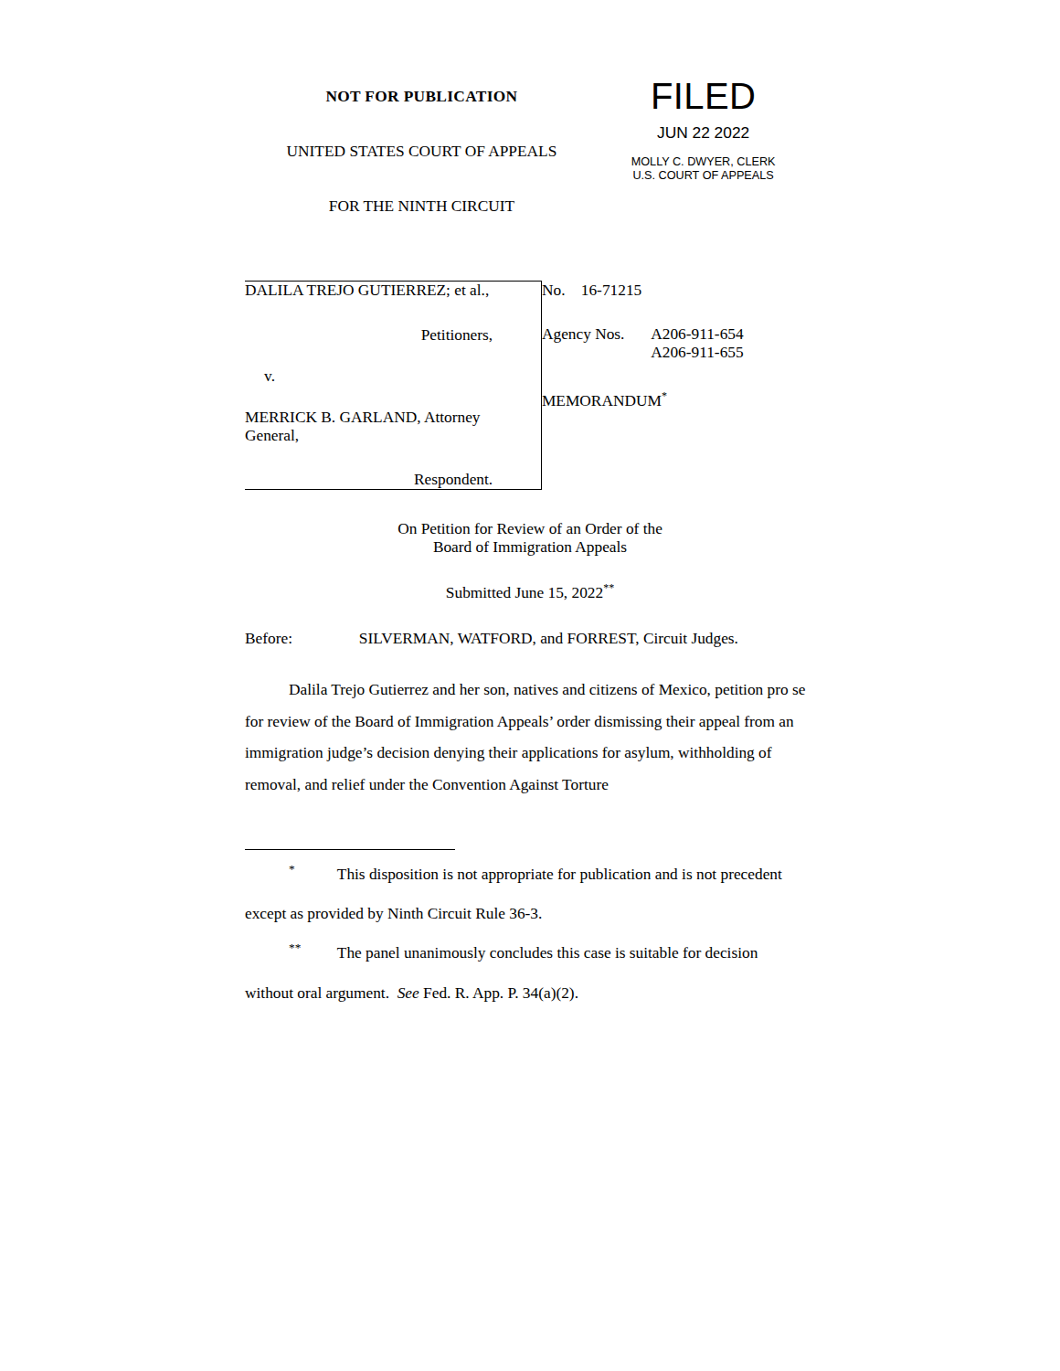NOT FOR PUBLICATION
UNITED STATES COURT OF APPEALS
FOR THE NINTH CIRCUIT
FILED
JUN 22 2022
MOLLY C. DWYER, CLERK
U.S. COURT OF APPEALS
| DALILA TREJO GUTIERREZ; et al., Petitioners, v. MERRICK B. GARLAND, Attorney General, Respondent. | No. 16-71215 Agency Nos. A206-911-654 A206-911-655 MEMORANDUM * |
On Petition for Review of an Order of the
Board of Immigration Appeals
Submitted June 15, 2022**
Before: SILVERMAN, WATFORD, and FORREST, Circuit Judges.
Dalila Trejo Gutierrez and her son, natives and citizens of Mexico, petition pro se for review of the Board of Immigration Appeals’ order dismissing their appeal from an immigration judge’s decision denying their applications for asylum, withholding of removal, and relief under the Convention Against Torture
*This disposition is not appropriate for publication and is not precedent
except as provided by Ninth Circuit Rule 36-3.
**The panel unanimously concludes this case is suitable for decision
without oral argument. See Fed. R. App. P. 34(a)(2).